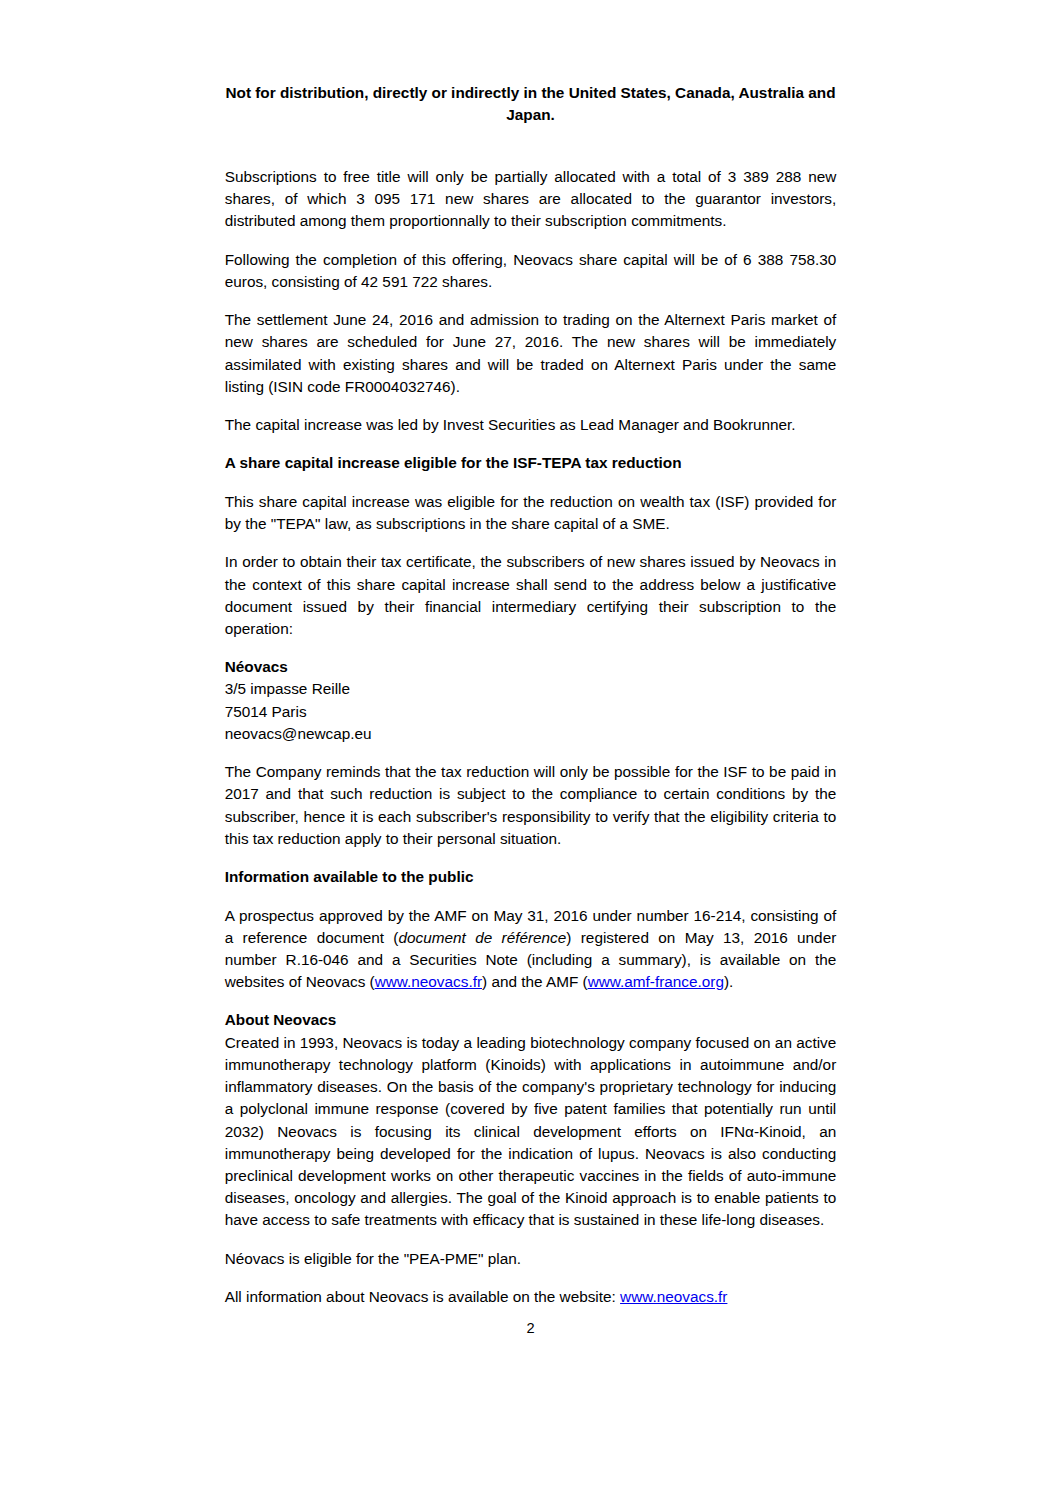Not for distribution, directly or indirectly in the United States, Canada, Australia and Japan.
Subscriptions to free title will only be partially allocated with a total of 3 389 288 new shares, of which 3 095 171 new shares are allocated to the guarantor investors, distributed among them proportionnally to their subscription commitments.
Following the completion of this offering, Neovacs share capital will be of 6 388 758.30 euros, consisting of 42 591 722 shares.
The settlement June 24, 2016 and admission to trading on the Alternext Paris market of new shares are scheduled for June 27, 2016. The new shares will be immediately assimilated with existing shares and will be traded on Alternext Paris under the same listing (ISIN code FR0004032746).
The capital increase was led by Invest Securities as Lead Manager and Bookrunner.
A share capital increase eligible for the ISF-TEPA tax reduction
This share capital increase was eligible for the reduction on wealth tax (ISF) provided for by the "TEPA" law, as subscriptions in the share capital of a SME.
In order to obtain their tax certificate, the subscribers of new shares issued by Neovacs in the context of this share capital increase shall send to the address below a justificative document issued by their financial intermediary certifying their subscription to the operation:
Néovacs
3/5 impasse Reille
75014 Paris
neovacs@newcap.eu
The Company reminds that the tax reduction will only be possible for the ISF to be paid in 2017 and that such reduction is subject to the compliance to certain conditions by the subscriber, hence it is each subscriber's responsibility to verify that the eligibility criteria to this tax reduction apply to their personal situation.
Information available to the public
A prospectus approved by the AMF on May 31, 2016 under number 16-214, consisting of a reference document (document de référence) registered on May 13, 2016 under number R.16-046 and a Securities Note (including a summary), is available on the websites of Neovacs (www.neovacs.fr) and the AMF (www.amf-france.org).
About Neovacs
Created in 1993, Neovacs is today a leading biotechnology company focused on an active immunotherapy technology platform (Kinoids) with applications in autoimmune and/or inflammatory diseases. On the basis of the company's proprietary technology for inducing a polyclonal immune response (covered by five patent families that potentially run until 2032) Neovacs is focusing its clinical development efforts on IFNα-Kinoid, an immunotherapy being developed for the indication of lupus. Neovacs is also conducting preclinical development works on other therapeutic vaccines in the fields of auto-immune diseases, oncology and allergies. The goal of the Kinoid approach is to enable patients to have access to safe treatments with efficacy that is sustained in these life-long diseases.
Néovacs is eligible for the "PEA-PME" plan.
All information about Neovacs is available on the website: www.neovacs.fr
2